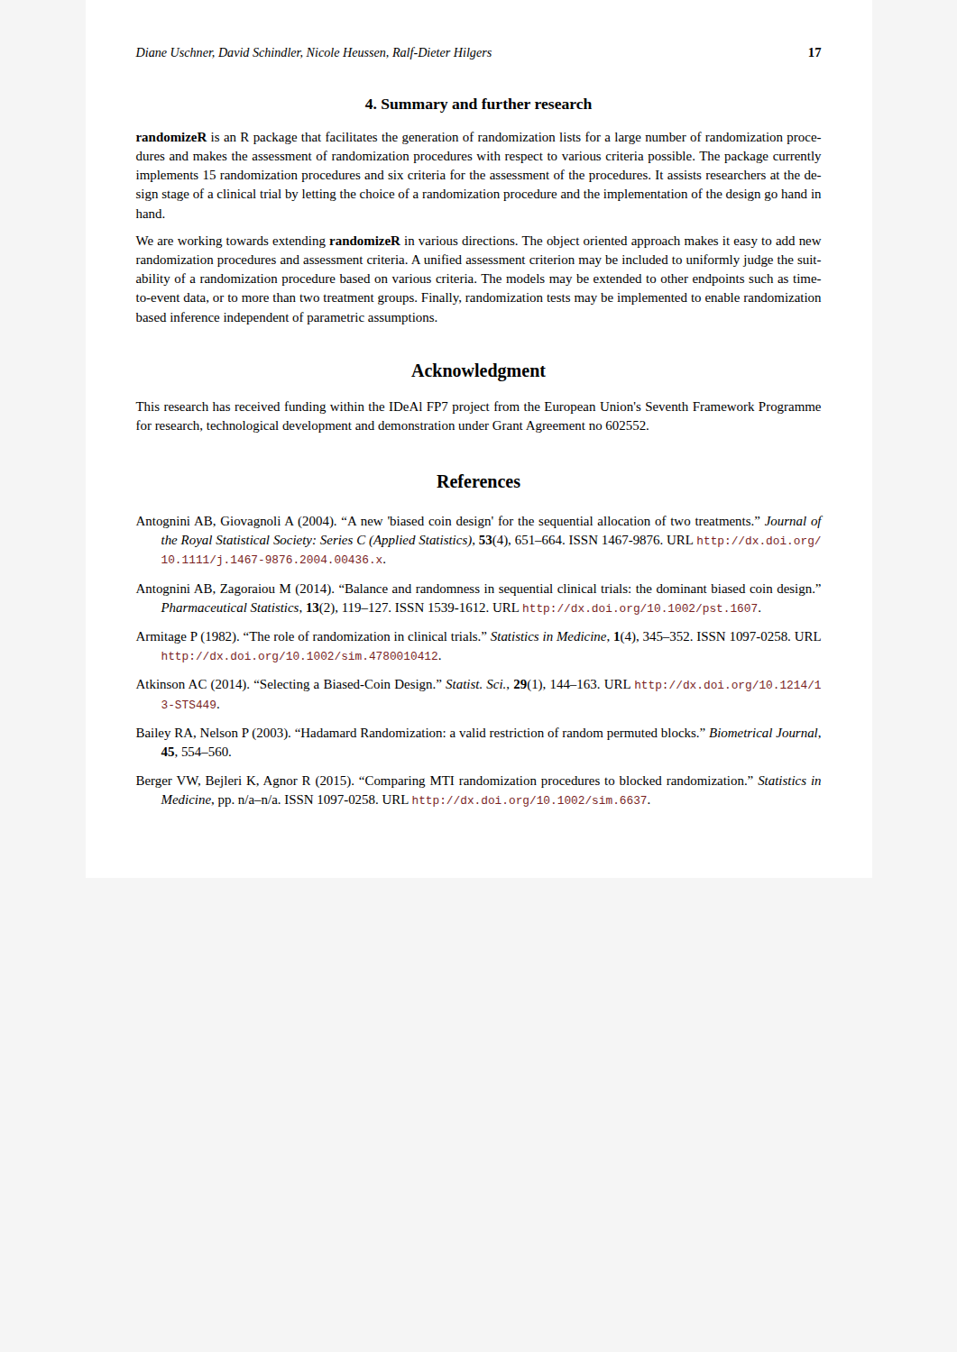Diane Uschner, David Schindler, Nicole Heussen, Ralf-Dieter Hilgers 17
4. Summary and further research
randomizeR is an R package that facilitates the generation of randomization lists for a large number of randomization procedures and makes the assessment of randomization procedures with respect to various criteria possible. The package currently implements 15 randomization procedures and six criteria for the assessment of the procedures. It assists researchers at the design stage of a clinical trial by letting the choice of a randomization procedure and the implementation of the design go hand in hand.
We are working towards extending randomizeR in various directions. The object oriented approach makes it easy to add new randomization procedures and assessment criteria. A unified assessment criterion may be included to uniformly judge the suitability of a randomization procedure based on various criteria. The models may be extended to other endpoints such as time-to-event data, or to more than two treatment groups. Finally, randomization tests may be implemented to enable randomization based inference independent of parametric assumptions.
Acknowledgment
This research has received funding within the IDeAl FP7 project from the European Union's Seventh Framework Programme for research, technological development and demonstration under Grant Agreement no 602552.
References
Antognini AB, Giovagnoli A (2004). “A new 'biased coin design' for the sequential allocation of two treatments.” Journal of the Royal Statistical Society: Series C (Applied Statistics), 53(4), 651–664. ISSN 1467-9876. URL http://dx.doi.org/10.1111/j.1467-9876.2004.00436.x.
Antognini AB, Zagoraiou M (2014). “Balance and randomness in sequential clinical trials: the dominant biased coin design.” Pharmaceutical Statistics, 13(2), 119–127. ISSN 1539-1612. URL http://dx.doi.org/10.1002/pst.1607.
Armitage P (1982). “The role of randomization in clinical trials.” Statistics in Medicine, 1(4), 345–352. ISSN 1097-0258. URL http://dx.doi.org/10.1002/sim.4780010412.
Atkinson AC (2014). “Selecting a Biased-Coin Design.” Statist. Sci., 29(1), 144–163. URL http://dx.doi.org/10.1214/13-STS449.
Bailey RA, Nelson P (2003). “Hadamard Randomization: a valid restriction of random permuted blocks.” Biometrical Journal, 45, 554–560.
Berger VW, Bejleri K, Agnor R (2015). “Comparing MTI randomization procedures to blocked randomization.” Statistics in Medicine, pp. n/a–n/a. ISSN 1097-0258. URL http://dx.doi.org/10.1002/sim.6637.